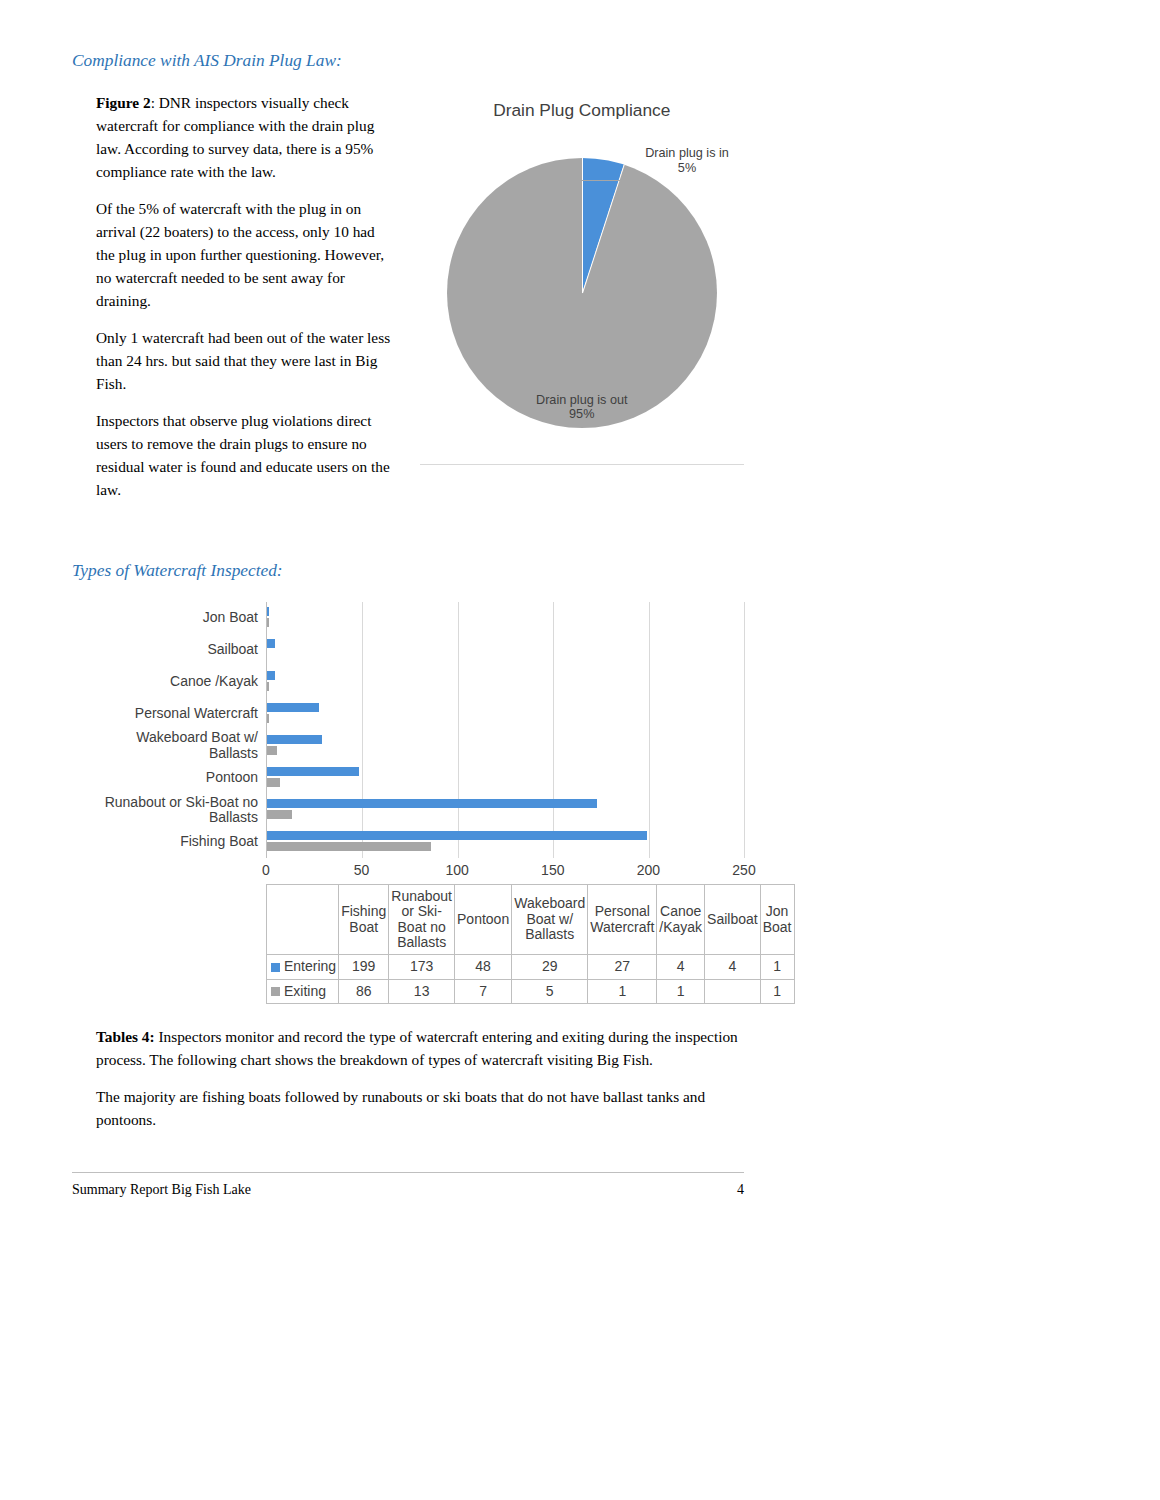Compliance with AIS Drain Plug Law:
Figure 2: DNR inspectors visually check watercraft for compliance with the drain plug law. According to survey data, there is a 95% compliance rate with the law.
Of the 5% of watercraft with the plug in on arrival (22 boaters) to the access, only 10 had the plug in upon further questioning. However, no watercraft needed to be sent away for draining.
Only 1 watercraft had been out of the water less than 24 hrs. but said that they were last in Big Fish.
Inspectors that observe plug violations direct users to remove the drain plugs to ensure no residual water is found and educate users on the law.
Drain Plug Compliance
Drain plug is in
5%
Drain plug is out
95%
Types of Watercraft Inspected:
Jon Boat
Sailboat
Canoe /Kayak
Personal Watercraft
Wakeboard Boat w/ Ballasts
Pontoon
Runabout or Ski-Boat no Ballasts
Fishing Boat
0 50 100 150 200 250
| | Fishing Boat | Runabout or Ski-Boat no Ballasts | Pontoon | Wakeboard Boat w/ Ballasts | Personal Watercraft | Canoe /Kayak | Sailboat | Jon Boat |
| --- | --- | --- | --- | --- | --- | --- | --- | --- |
| Entering | 199 | 173 | 48 | 29 | 27 | 4 | 4 | 1 |
| Exiting | 86 | 13 | 7 | 5 | 1 | 1 | | 1 |
Tables 4: Inspectors monitor and record the type of watercraft entering and exiting during the inspection process. The following chart shows the breakdown of types of watercraft visiting Big Fish.
The majority are fishing boats followed by runabouts or ski boats that do not have ballast tanks and pontoons.
Summary Report Big Fish Lake 4